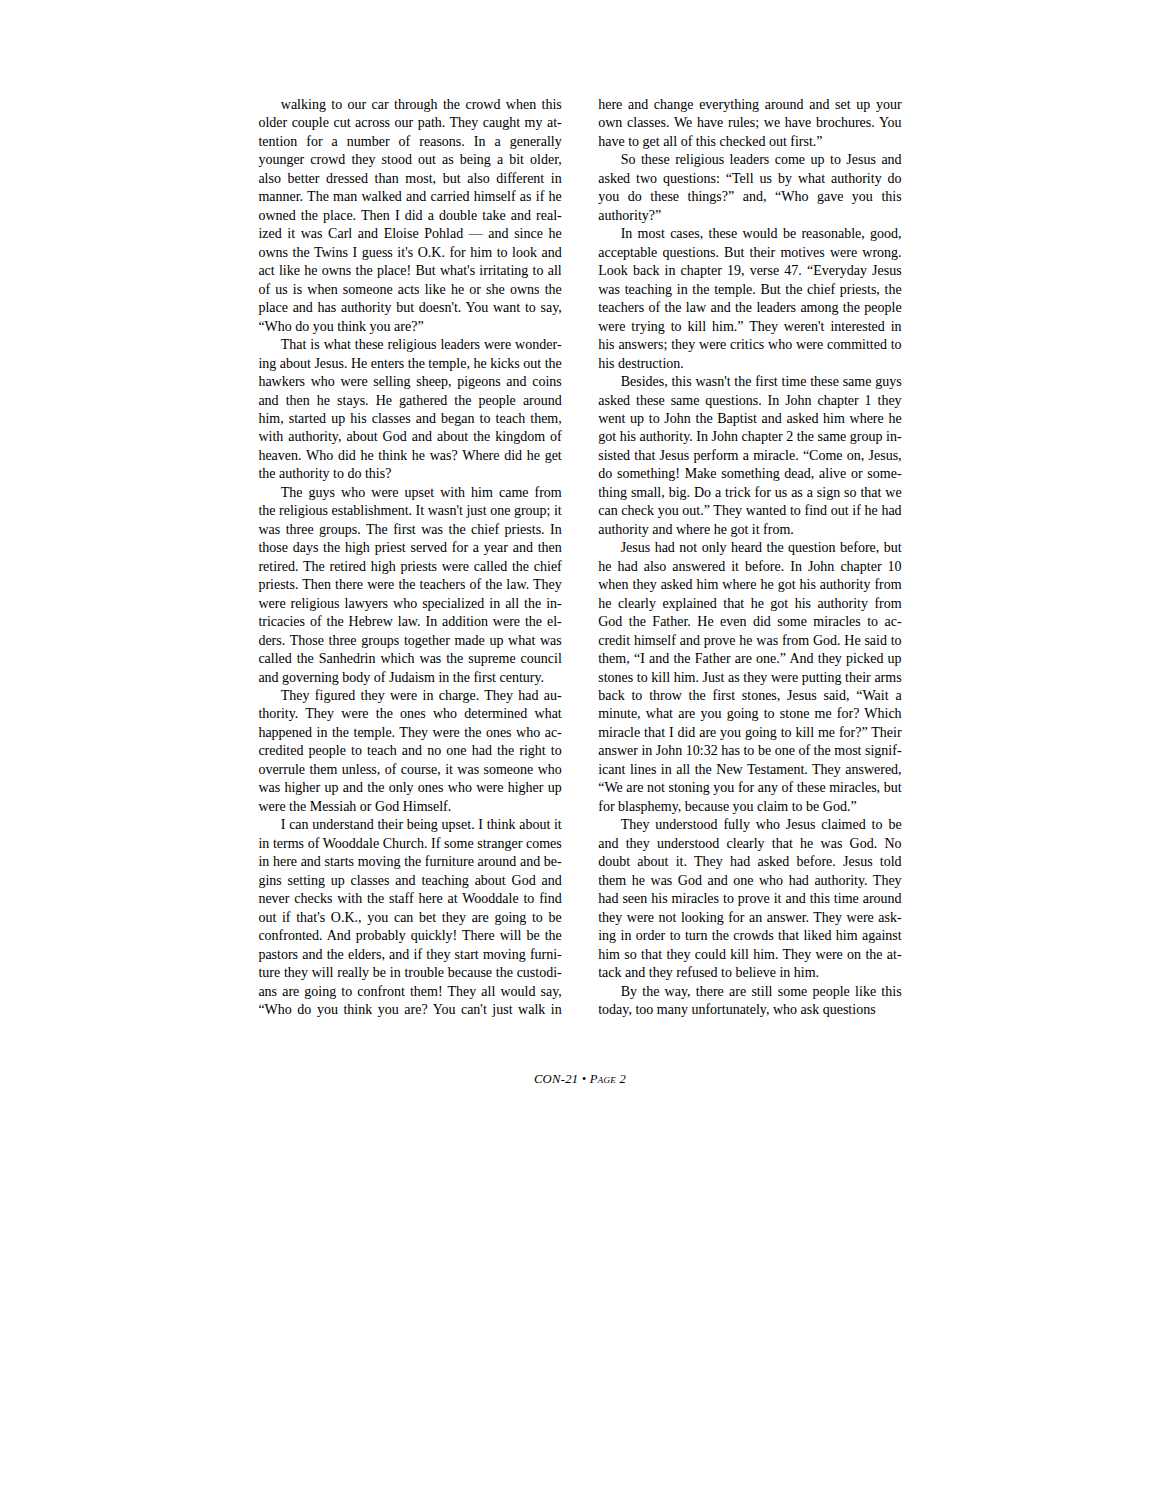walking to our car through the crowd when this older couple cut across our path. They caught my attention for a number of reasons. In a generally younger crowd they stood out as being a bit older, also better dressed than most, but also different in manner. The man walked and carried himself as if he owned the place. Then I did a double take and realized it was Carl and Eloise Pohlad — and since he owns the Twins I guess it's O.K. for him to look and act like he owns the place! But what's irritating to all of us is when someone acts like he or she owns the place and has authority but doesn't. You want to say, “Who do you think you are?”
That is what these religious leaders were wondering about Jesus. He enters the temple, he kicks out the hawkers who were selling sheep, pigeons and coins and then he stays. He gathered the people around him, started up his classes and began to teach them, with authority, about God and about the kingdom of heaven. Who did he think he was? Where did he get the authority to do this?
The guys who were upset with him came from the religious establishment. It wasn't just one group; it was three groups. The first was the chief priests. In those days the high priest served for a year and then retired. The retired high priests were called the chief priests. Then there were the teachers of the law. They were religious lawyers who specialized in all the intricacies of the Hebrew law. In addition were the elders. Those three groups together made up what was called the Sanhedrin which was the supreme council and governing body of Judaism in the first century.
They figured they were in charge. They had authority. They were the ones who determined what happened in the temple. They were the ones who accredited people to teach and no one had the right to overrule them unless, of course, it was someone who was higher up and the only ones who were higher up were the Messiah or God Himself.
I can understand their being upset. I think about it in terms of Wooddale Church. If some stranger comes in here and starts moving the furniture around and begins setting up classes and teaching about God and never checks with the staff here at Wooddale to find out if that's O.K., you can bet they are going to be confronted. And probably quickly! There will be the pastors and the elders, and if they start moving furniture they will really be in trouble because the custodians are going to confront them! They all would say, “Who do you think you are? You can't just walk in here and change everything around and set up your own classes. We have rules; we have brochures. You have to get all of this checked out first.”
So these religious leaders come up to Jesus and asked two questions: “Tell us by what authority do you do these things?” and, “Who gave you this authority?”
In most cases, these would be reasonable, good, acceptable questions. But their motives were wrong. Look back in chapter 19, verse 47. “Everyday Jesus was teaching in the temple. But the chief priests, the teachers of the law and the leaders among the people were trying to kill him.” They weren't interested in his answers; they were critics who were committed to his destruction.
Besides, this wasn't the first time these same guys asked these same questions. In John chapter 1 they went up to John the Baptist and asked him where he got his authority. In John chapter 2 the same group insisted that Jesus perform a miracle. “Come on, Jesus, do something! Make something dead, alive or something small, big. Do a trick for us as a sign so that we can check you out.” They wanted to find out if he had authority and where he got it from.
Jesus had not only heard the question before, but he had also answered it before. In John chapter 10 when they asked him where he got his authority from he clearly explained that he got his authority from God the Father. He even did some miracles to accredit himself and prove he was from God. He said to them, “I and the Father are one.” And they picked up stones to kill him. Just as they were putting their arms back to throw the first stones, Jesus said, “Wait a minute, what are you going to stone me for? Which miracle that I did are you going to kill me for?” Their answer in John 10:32 has to be one of the most significant lines in all the New Testament. They answered, “We are not stoning you for any of these miracles, but for blasphemy, because you claim to be God.”
They understood fully who Jesus claimed to be and they understood clearly that he was God. No doubt about it. They had asked before. Jesus told them he was God and one who had authority. They had seen his miracles to prove it and this time around they were not looking for an answer. They were asking in order to turn the crowds that liked him against him so that they could kill him. They were on the attack and they refused to believe in him.
By the way, there are still some people like this today, too many unfortunately, who ask questions
CON-21 • Page 2